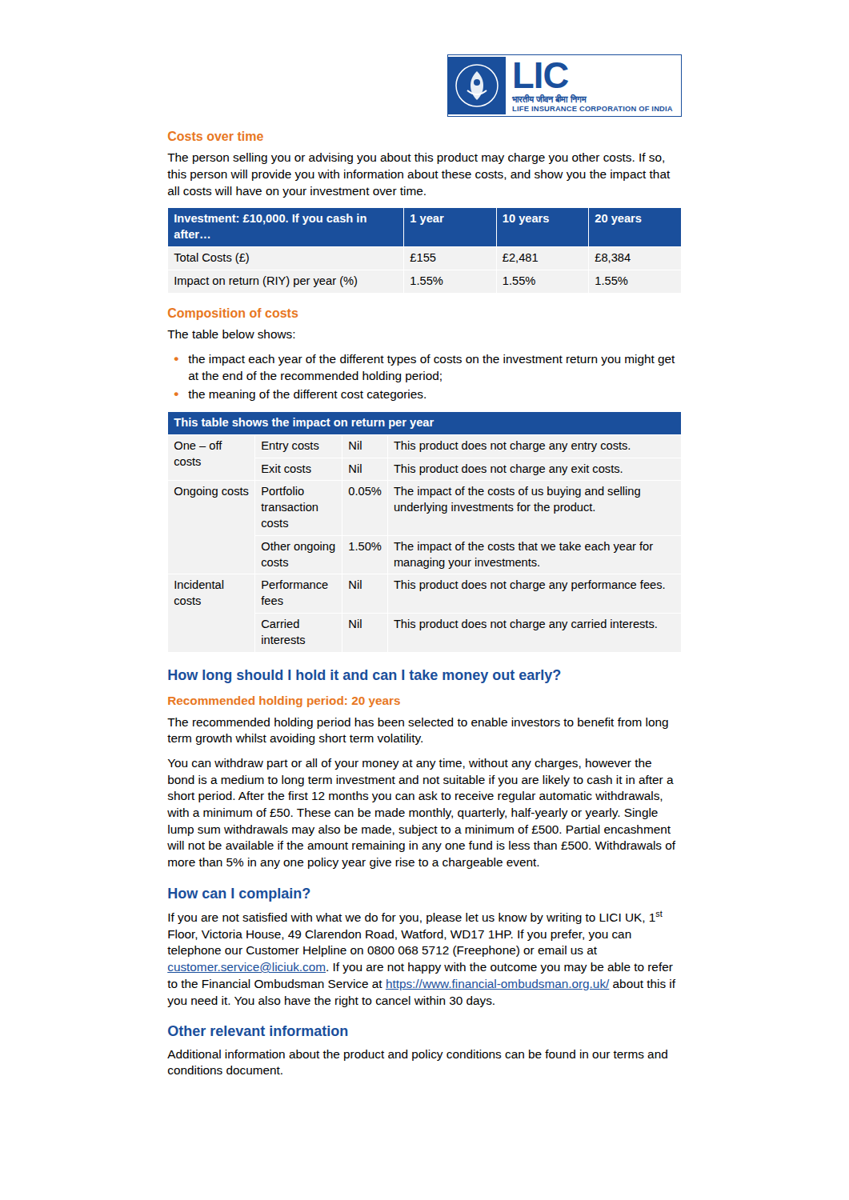LIC
भारतीय जीवन बीमा निगम
LIFE INSURANCE CORPORATION OF INDIA
Costs over time
The person selling you or advising you about this product may charge you other costs. If so, this person will provide you with information about these costs, and show you the impact that all costs will have on your investment over time.
| Investment: £10,000. If you cash in after… | 1 year | 10 years | 20 years |
| --- | --- | --- | --- |
| Total Costs (£) | £155 | £2,481 | £8,384 |
| Impact on return (RIY) per year (%) | 1.55% | 1.55% | 1.55% |
Composition of costs
The table below shows:
the impact each year of the different types of costs on the investment return you might get at the end of the recommended holding period;
the meaning of the different cost categories.
| This table shows the impact on return per year |
| --- |
| One – off costs | Entry costs | Nil | This product does not charge any entry costs. |
| Exit costs | Nil | This product does not charge any exit costs. |
| Ongoing costs | Portfolio transaction costs | 0.05% | The impact of the costs of us buying and selling underlying investments for the product. |
| Other ongoing costs | 1.50% | The impact of the costs that we take each year for managing your investments. |
| Incidental costs | Performance fees | Nil | This product does not charge any performance fees. |
| Carried interests | Nil | This product does not charge any carried interests. |
How long should I hold it and can I take money out early?
Recommended holding period: 20 years
The recommended holding period has been selected to enable investors to benefit from long term growth whilst avoiding short term volatility.
You can withdraw part or all of your money at any time, without any charges, however the bond is a medium to long term investment and not suitable if you are likely to cash it in after a short period. After the first 12 months you can ask to receive regular automatic withdrawals, with a minimum of £50. These can be made monthly, quarterly, half-yearly or yearly. Single lump sum withdrawals may also be made, subject to a minimum of £500. Partial encashment will not be available if the amount remaining in any one fund is less than £500. Withdrawals of more than 5% in any one policy year give rise to a chargeable event.
How can I complain?
If you are not satisfied with what we do for you, please let us know by writing to LICI UK, 1st Floor, Victoria House, 49 Clarendon Road, Watford, WD17 1HP. If you prefer, you can telephone our Customer Helpline on 0800 068 5712 (Freephone) or email us at customer.service@liciuk.com. If you are not happy with the outcome you may be able to refer to the Financial Ombudsman Service at https://www.financial-ombudsman.org.uk/ about this if you need it. You also have the right to cancel within 30 days.
Other relevant information
Additional information about the product and policy conditions can be found in our terms and conditions document.